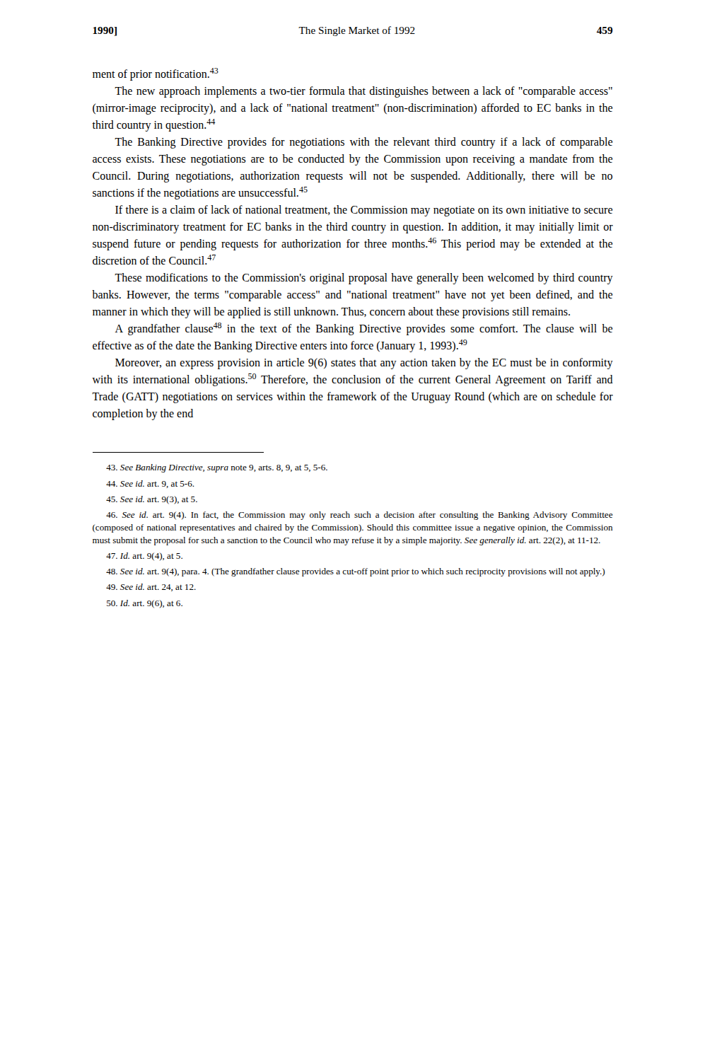1990] The Single Market of 1992 459
ment of prior notification.43
The new approach implements a two-tier formula that distinguishes between a lack of "comparable access" (mirror-image reciprocity), and a lack of "national treatment" (non-discrimination) afforded to EC banks in the third country in question.44
The Banking Directive provides for negotiations with the relevant third country if a lack of comparable access exists. These negotiations are to be conducted by the Commission upon receiving a mandate from the Council. During negotiations, authorization requests will not be suspended. Additionally, there will be no sanctions if the negotiations are unsuccessful.45
If there is a claim of lack of national treatment, the Commission may negotiate on its own initiative to secure non-discriminatory treatment for EC banks in the third country in question. In addition, it may initially limit or suspend future or pending requests for authorization for three months.46 This period may be extended at the discretion of the Council.47
These modifications to the Commission's original proposal have generally been welcomed by third country banks. However, the terms "comparable access" and "national treatment" have not yet been defined, and the manner in which they will be applied is still unknown. Thus, concern about these provisions still remains.
A grandfather clause48 in the text of the Banking Directive provides some comfort. The clause will be effective as of the date the Banking Directive enters into force (January 1, 1993).49
Moreover, an express provision in article 9(6) states that any action taken by the EC must be in conformity with its international obligations.50 Therefore, the conclusion of the current General Agreement on Tariff and Trade (GATT) negotiations on services within the framework of the Uruguay Round (which are on schedule for completion by the end
43. See Banking Directive, supra note 9, arts. 8, 9, at 5, 5-6.
44. See id. art. 9, at 5-6.
45. See id. art. 9(3), at 5.
46. See id. art. 9(4). In fact, the Commission may only reach such a decision after consulting the Banking Advisory Committee (composed of national representatives and chaired by the Commission). Should this committee issue a negative opinion, the Commission must submit the proposal for such a sanction to the Council who may refuse it by a simple majority. See generally id. art. 22(2), at 11-12.
47. Id. art. 9(4), at 5.
48. See id. art. 9(4), para. 4. (The grandfather clause provides a cut-off point prior to which such reciprocity provisions will not apply.)
49. See id. art. 24, at 12.
50. Id. art. 9(6), at 6.